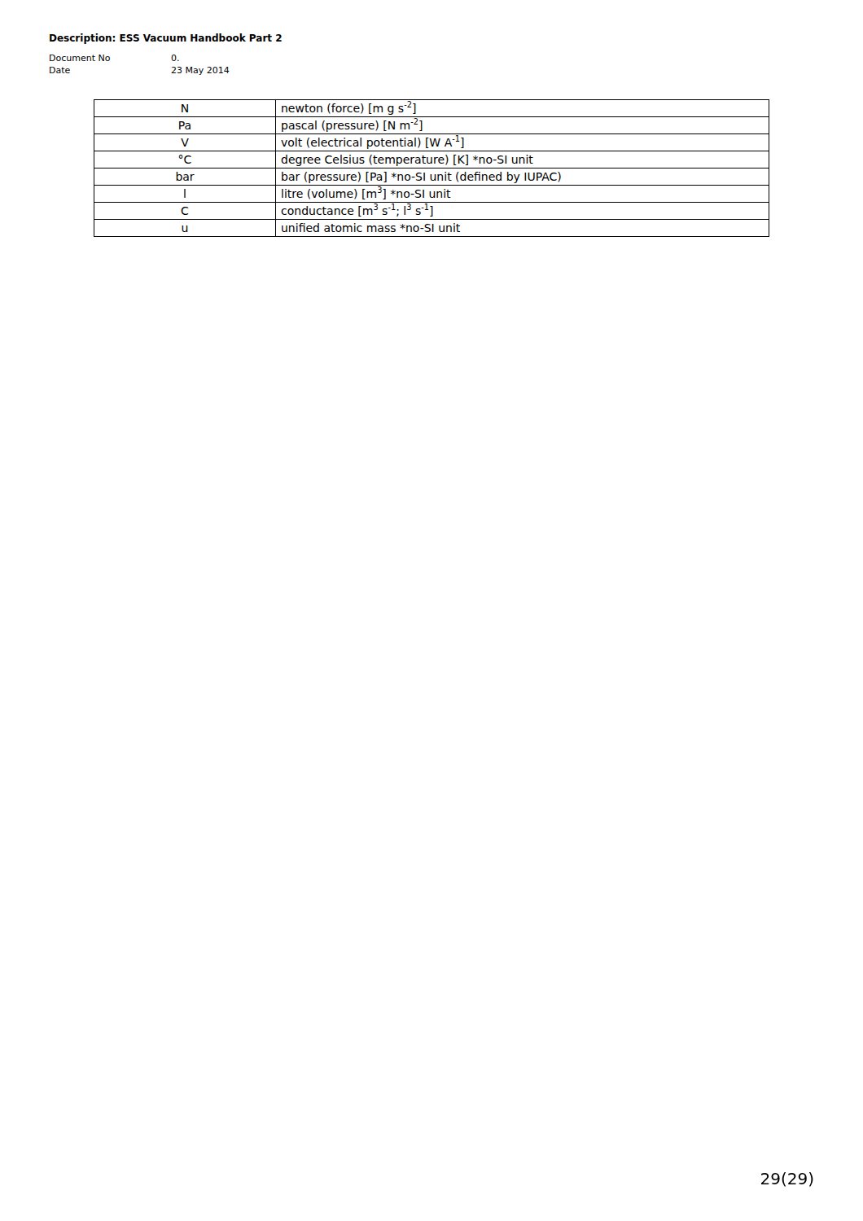Description: ESS Vacuum Handbook Part 2
| Document No | 0. |
| Date | 23 May 2014 |
| N | newton (force) [m g s -2 ] |
| Pa | pascal (pressure) [N m -2 ] |
| V | volt (electrical potential) [W A -1 ] |
| °C | degree Celsius (temperature) [K] *no-SI unit |
| bar | bar (pressure) [Pa] *no-SI unit (defined by IUPAC) |
| l | litre (volume) [m 3 ] *no-SI unit |
| C | conductance [m 3 s -1 ; l 3 s -1 ] |
| u | unified atomic mass *no-SI unit |
29(29)